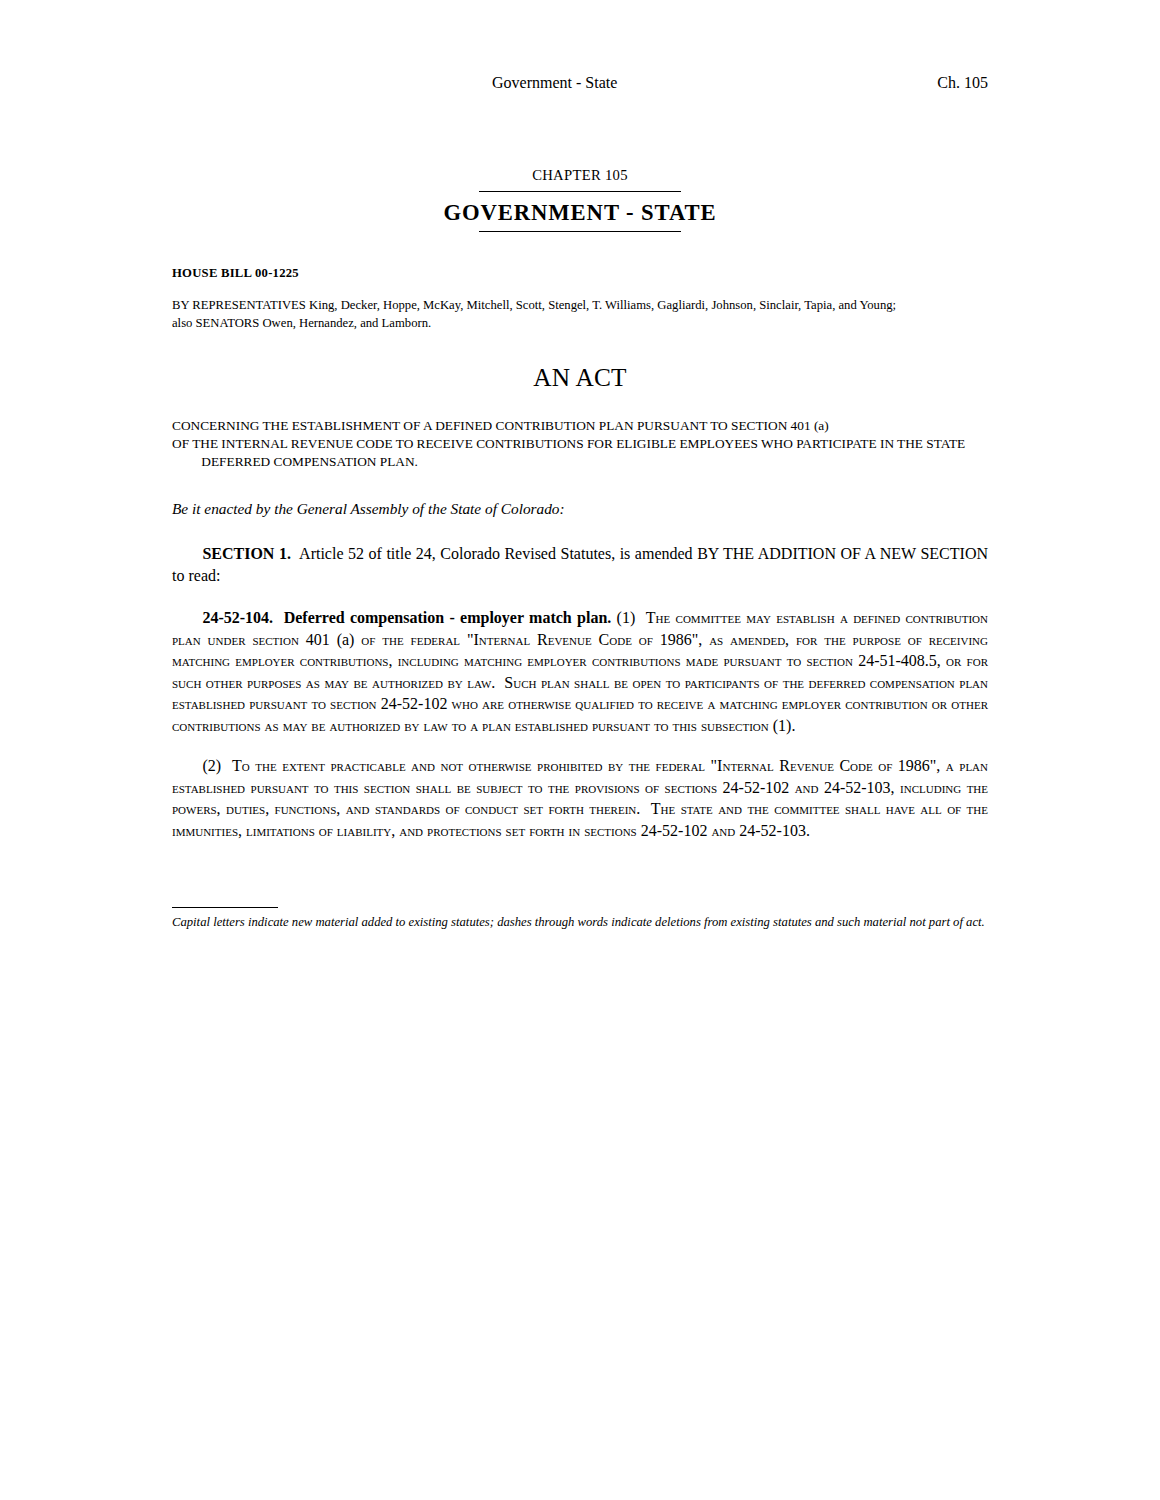Government - State
Ch. 105
CHAPTER 105
GOVERNMENT - STATE
HOUSE BILL 00-1225
BY REPRESENTATIVES King, Decker, Hoppe, McKay, Mitchell, Scott, Stengel, T. Williams, Gagliardi, Johnson, Sinclair, Tapia, and Young;
also SENATORS Owen, Hernandez, and Lamborn.
AN ACT
CONCERNING THE ESTABLISHMENT OF A DEFINED CONTRIBUTION PLAN PURSUANT TO SECTION 401 (a) OF THE INTERNAL REVENUE CODE TO RECEIVE CONTRIBUTIONS FOR ELIGIBLE EMPLOYEES WHO PARTICIPATE IN THE STATE DEFERRED COMPENSATION PLAN.
Be it enacted by the General Assembly of the State of Colorado:
SECTION 1. Article 52 of title 24, Colorado Revised Statutes, is amended BY THE ADDITION OF A NEW SECTION to read:
24-52-104. Deferred compensation - employer match plan. (1) The committee may establish a defined contribution plan under section 401 (a) of the federal "Internal Revenue Code of 1986", as amended, for the purpose of receiving matching employer contributions, including matching employer contributions made pursuant to section 24-51-408.5, or for such other purposes as may be authorized by law. Such plan shall be open to participants of the deferred compensation plan established pursuant to section 24-52-102 who are otherwise qualified to receive a matching employer contribution or other contributions as may be authorized by law to a plan established pursuant to this subsection (1).
(2) To the extent practicable and not otherwise prohibited by the federal "Internal Revenue Code of 1986", a plan established pursuant to this section shall be subject to the provisions of sections 24-52-102 and 24-52-103, including the powers, duties, functions, and standards of conduct set forth therein. The state and the committee shall have all of the immunities, limitations of liability, and protections set forth in sections 24-52-102 and 24-52-103.
Capital letters indicate new material added to existing statutes; dashes through words indicate deletions from existing statutes and such material not part of act.